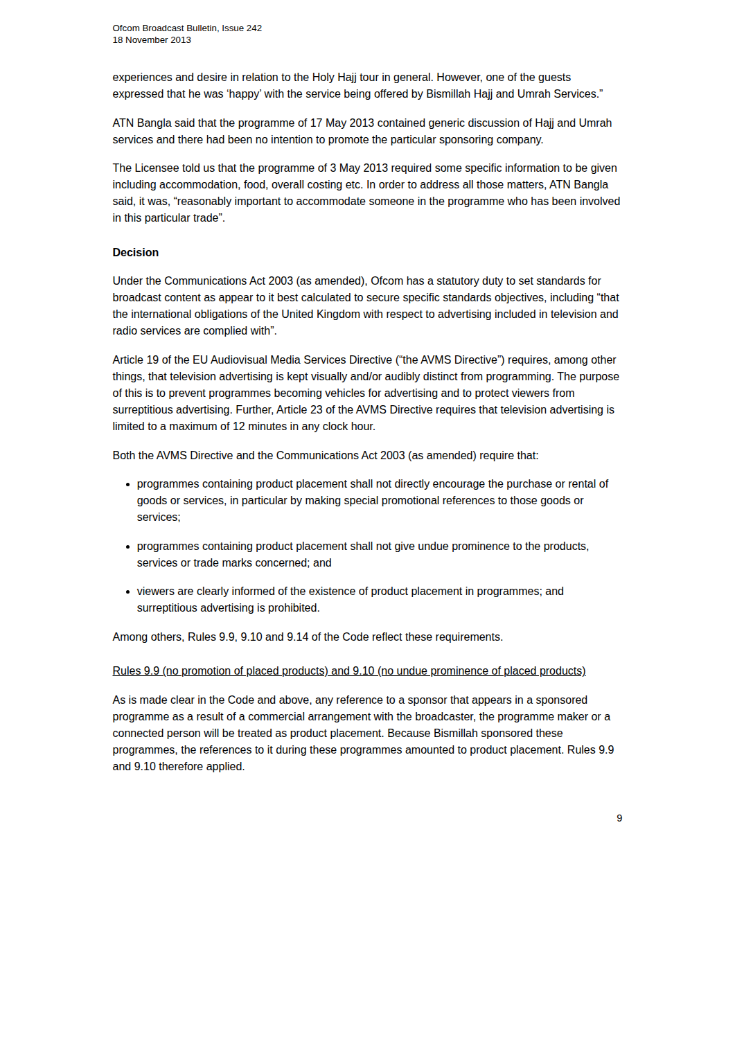Ofcom Broadcast Bulletin, Issue 242
18 November 2013
experiences and desire in relation to the Holy Hajj tour in general. However, one of the guests expressed that he was ‘happy’ with the service being offered by Bismillah Hajj and Umrah Services.”
ATN Bangla said that the programme of 17 May 2013 contained generic discussion of Hajj and Umrah services and there had been no intention to promote the particular sponsoring company.
The Licensee told us that the programme of 3 May 2013 required some specific information to be given including accommodation, food, overall costing etc. In order to address all those matters, ATN Bangla said, it was, “reasonably important to accommodate someone in the programme who has been involved in this particular trade”.
Decision
Under the Communications Act 2003 (as amended), Ofcom has a statutory duty to set standards for broadcast content as appear to it best calculated to secure specific standards objectives, including “that the international obligations of the United Kingdom with respect to advertising included in television and radio services are complied with”.
Article 19 of the EU Audiovisual Media Services Directive (“the AVMS Directive”) requires, among other things, that television advertising is kept visually and/or audibly distinct from programming. The purpose of this is to prevent programmes becoming vehicles for advertising and to protect viewers from surreptitious advertising. Further, Article 23 of the AVMS Directive requires that television advertising is limited to a maximum of 12 minutes in any clock hour.
Both the AVMS Directive and the Communications Act 2003 (as amended) require that:
programmes containing product placement shall not directly encourage the purchase or rental of goods or services, in particular by making special promotional references to those goods or services;
programmes containing product placement shall not give undue prominence to the products, services or trade marks concerned; and
viewers are clearly informed of the existence of product placement in programmes; and surreptitious advertising is prohibited.
Among others, Rules 9.9, 9.10 and 9.14 of the Code reflect these requirements.
Rules 9.9 (no promotion of placed products) and 9.10 (no undue prominence of placed products)
As is made clear in the Code and above, any reference to a sponsor that appears in a sponsored programme as a result of a commercial arrangement with the broadcaster, the programme maker or a connected person will be treated as product placement. Because Bismillah sponsored these programmes, the references to it during these programmes amounted to product placement. Rules 9.9 and 9.10 therefore applied.
9